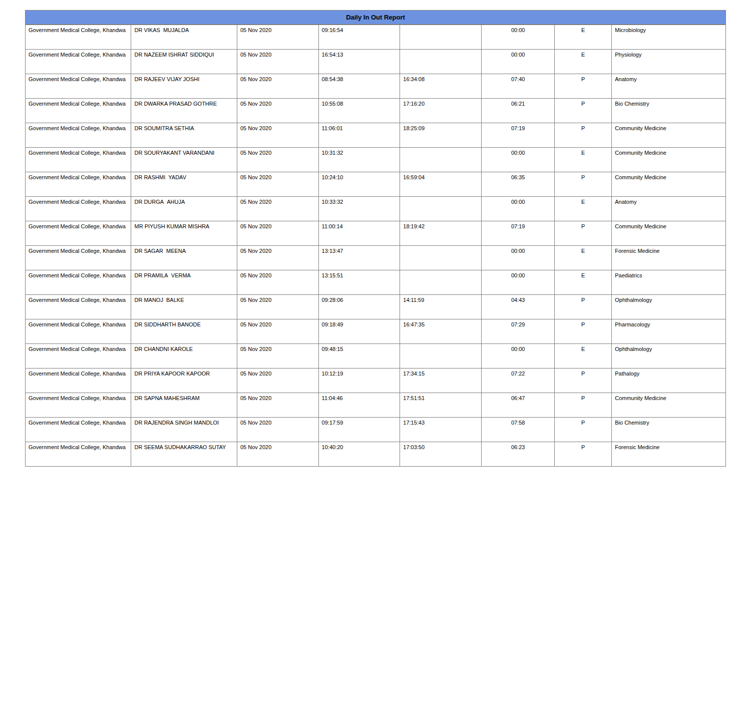Daily In Out Report
| Government Medical College, Khandwa | DR VIKAS MUJALDA | 05 Nov 2020 | 09:16:54 | | 00:00 | E | Microbiology |
| Government Medical College, Khandwa | DR NAZEEM ISHRAT SIDDIQUI | 05 Nov 2020 | 16:54:13 | | 00:00 | E | Physiology |
| Government Medical College, Khandwa | DR RAJEEV VIJAY JOSHI | 05 Nov 2020 | 08:54:38 | 16:34:08 | 07:40 | P | Anatomy |
| Government Medical College, Khandwa | DR DWARKA PRASAD GOTHRE | 05 Nov 2020 | 10:55:08 | 17:16:20 | 06:21 | P | Bio Chemistry |
| Government Medical College, Khandwa | DR SOUMITRA SETHIA | 05 Nov 2020 | 11:06:01 | 18:25:09 | 07:19 | P | Community Medicine |
| Government Medical College, Khandwa | DR SOURYAKANT VARANDANI | 05 Nov 2020 | 10:31:32 | | 00:00 | E | Community Medicine |
| Government Medical College, Khandwa | DR RASHMI YADAV | 05 Nov 2020 | 10:24:10 | 16:59:04 | 06:35 | P | Community Medicine |
| Government Medical College, Khandwa | DR DURGA AHUJA | 05 Nov 2020 | 10:33:32 | | 00:00 | E | Anatomy |
| Government Medical College, Khandwa | MR PIYUSH KUMAR MISHRA | 05 Nov 2020 | 11:00:14 | 18:19:42 | 07:19 | P | Community Medicine |
| Government Medical College, Khandwa | DR SAGAR MEENA | 05 Nov 2020 | 13:13:47 | | 00:00 | E | Forensic Medicine |
| Government Medical College, Khandwa | DR PRAMILA VERMA | 05 Nov 2020 | 13:15:51 | | 00:00 | E | Paediatrics |
| Government Medical College, Khandwa | DR MANOJ BALKE | 05 Nov 2020 | 09:28:06 | 14:11:59 | 04:43 | P | Ophthalmology |
| Government Medical College, Khandwa | DR SIDDHARTH BANODE | 05 Nov 2020 | 09:18:49 | 16:47:35 | 07:29 | P | Pharmacology |
| Government Medical College, Khandwa | DR CHANDNI KAROLE | 05 Nov 2020 | 09:48:15 | | 00:00 | E | Ophthalmology |
| Government Medical College, Khandwa | DR PRIYA KAPOOR KAPOOR | 05 Nov 2020 | 10:12:19 | 17:34:15 | 07:22 | P | Pathalogy |
| Government Medical College, Khandwa | DR SAPNA MAHESHRAM | 05 Nov 2020 | 11:04:46 | 17:51:51 | 06:47 | P | Community Medicine |
| Government Medical College, Khandwa | DR RAJENDRA SINGH MANDLOI | 05 Nov 2020 | 09:17:59 | 17:15:43 | 07:58 | P | Bio Chemistry |
| Government Medical College, Khandwa | DR SEEMA SUDHAKARRAO SUTAY | 05 Nov 2020 | 10:40:20 | 17:03:50 | 06:23 | P | Forensic Medicine |